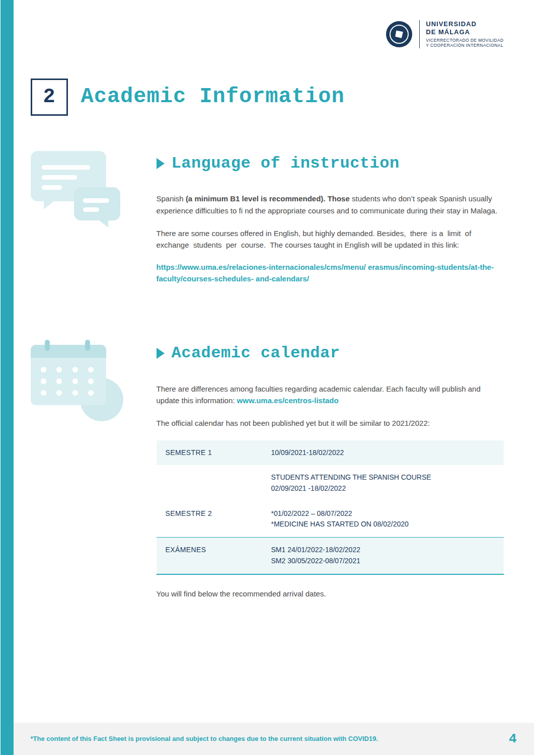UNIVERSIDAD
DE MÁLAGA VICERRECTORADO DE MOVILIDAD
Y COOPERACIÓN INTERNACIONAL
2
Academic Information
Language of instruction
Spanish (a minimum B1 level is recommended). Those students who don’t speak Spanish usually experience difficulties to fi nd the appropriate courses and to communicate during their stay in Malaga.
There are some courses offered in English, but highly demanded. Besides, there is a limit of exchange students per course. The courses taught in English will be updated in this link:
https://www.uma.es/relaciones-internacionales/cms/menu/ erasmus/incoming-students/at-the-faculty/courses-schedules- and-calendars/
Academic calendar
There are differences among faculties regarding academic calendar. Each faculty will publish and update this information: www.uma.es/centros-listado
The official calendar has not been published yet but it will be similar to 2021/2022:
| SEMESTRE 1 | 10/09/2021-18/02/2022 |
| | STUDENTS ATTENDING THE SPANISH COURSE 02/09/2021 -18/02/2022 |
| SEMESTRE 2 | *01/02/2022 – 08/07/2022 *MEDICINE HAS STARTED ON 08/02/2020 |
| EXÁMENES | SM1 24/01/2022-18/02/2022 SM2 30/05/2022-08/07/2021 |
You will find below the recommended arrival dates.
*The content of this Fact Sheet is provisional and subject to changes due to the current situation with COVID19. 4